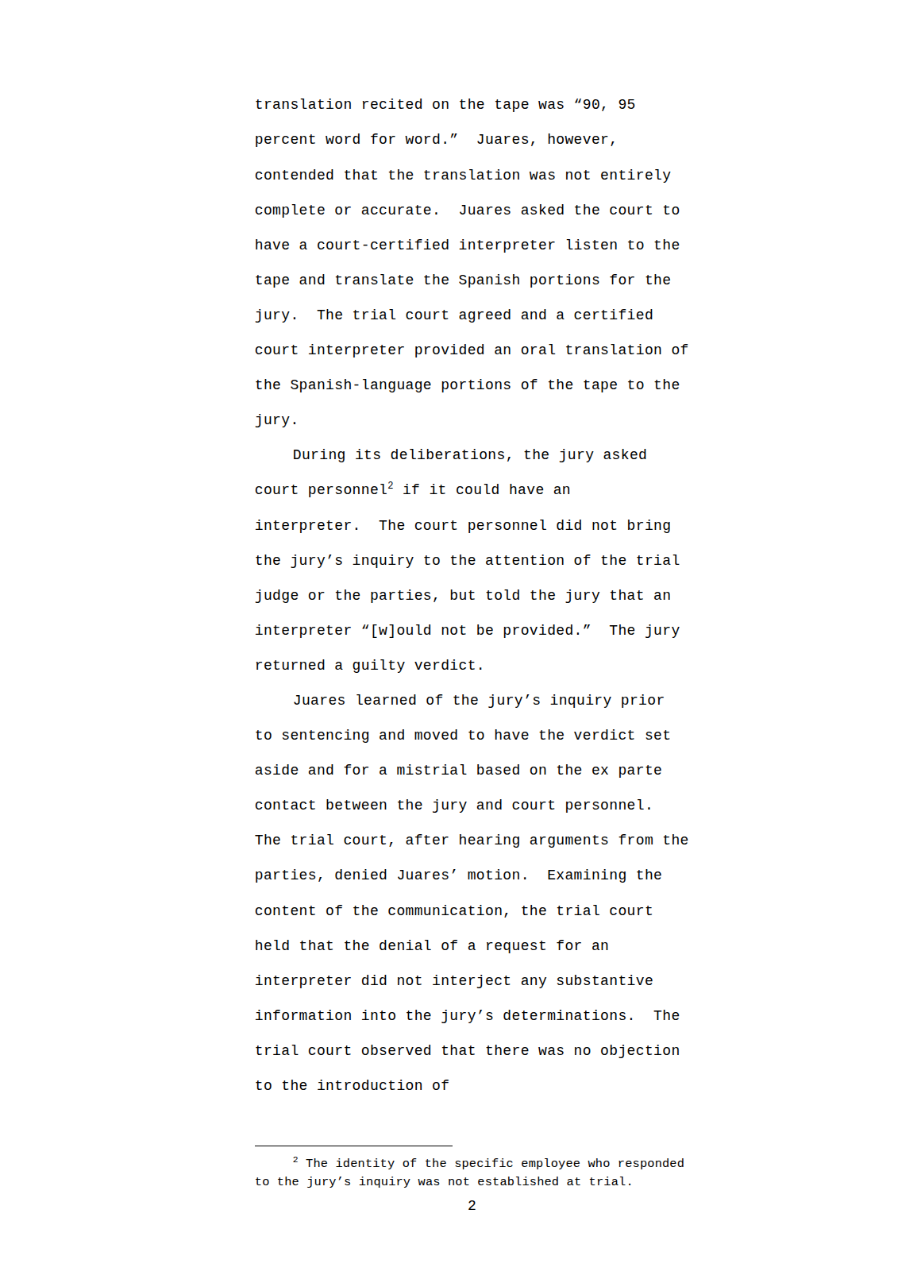translation recited on the tape was “90, 95 percent word for word.” Juares, however, contended that the translation was not entirely complete or accurate. Juares asked the court to have a court-certified interpreter listen to the tape and translate the Spanish portions for the jury. The trial court agreed and a certified court interpreter provided an oral translation of the Spanish-language portions of the tape to the jury.
During its deliberations, the jury asked court personnel2 if it could have an interpreter. The court personnel did not bring the jury’s inquiry to the attention of the trial judge or the parties, but told the jury that an interpreter “[w]ould not be provided.” The jury returned a guilty verdict.
Juares learned of the jury’s inquiry prior to sentencing and moved to have the verdict set aside and for a mistrial based on the ex parte contact between the jury and court personnel. The trial court, after hearing arguments from the parties, denied Juares’ motion. Examining the content of the communication, the trial court held that the denial of a request for an interpreter did not interject any substantive information into the jury’s determinations. The trial court observed that there was no objection to the introduction of
2 The identity of the specific employee who responded to the jury’s inquiry was not established at trial.
2